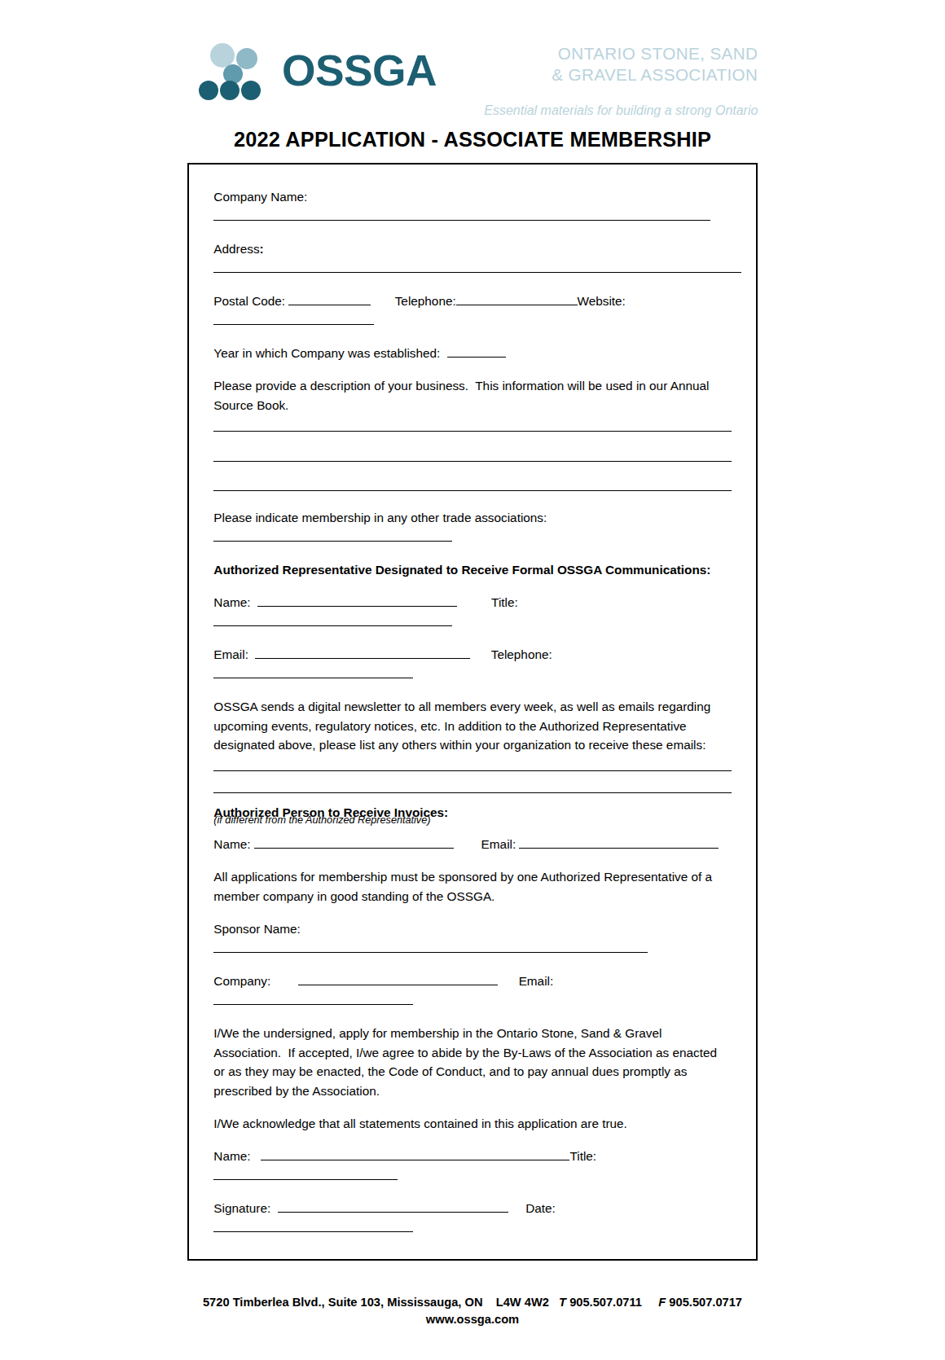OSSGA
ONTARIO STONE, SAND
& GRAVEL ASSOCIATION
Essential materials for building a strong Ontario
2022 APPLICATION - ASSOCIATE MEMBERSHIP
Company Name:
Address:
Postal Code: Telephone: Website:
Year in which Company was established:
Please provide a description of your business. This information will be used in our Annual Source Book.
Please indicate membership in any other trade associations:
Authorized Representative Designated to Receive Formal OSSGA Communications:
Name: Title:
Email: Telephone:
OSSGA sends a digital newsletter to all members every week, as well as emails regarding upcoming events, regulatory notices, etc. In addition to the Authorized Representative designated above, please list any others within your organization to receive these emails:
Authorized Person to Receive Invoices:
(if different from the Authorized Representative)
Name: Email:
All applications for membership must be sponsored by one Authorized Representative of a member company in good standing of the OSSGA.
Sponsor Name:
Company: Email:
I/We the undersigned, apply for membership in the Ontario Stone, Sand & Gravel Association. If accepted, I/we agree to abide by the By-Laws of the Association as enacted or as they may be enacted, the Code of Conduct, and to pay annual dues promptly as prescribed by the Association.
I/We acknowledge that all statements contained in this application are true.
Name: Title:
Signature: Date:
5720 Timberlea Blvd., Suite 103, Mississauga, ON L4W 4W2 T 905.507.0711 F 905.507.0717
www.ossga.com